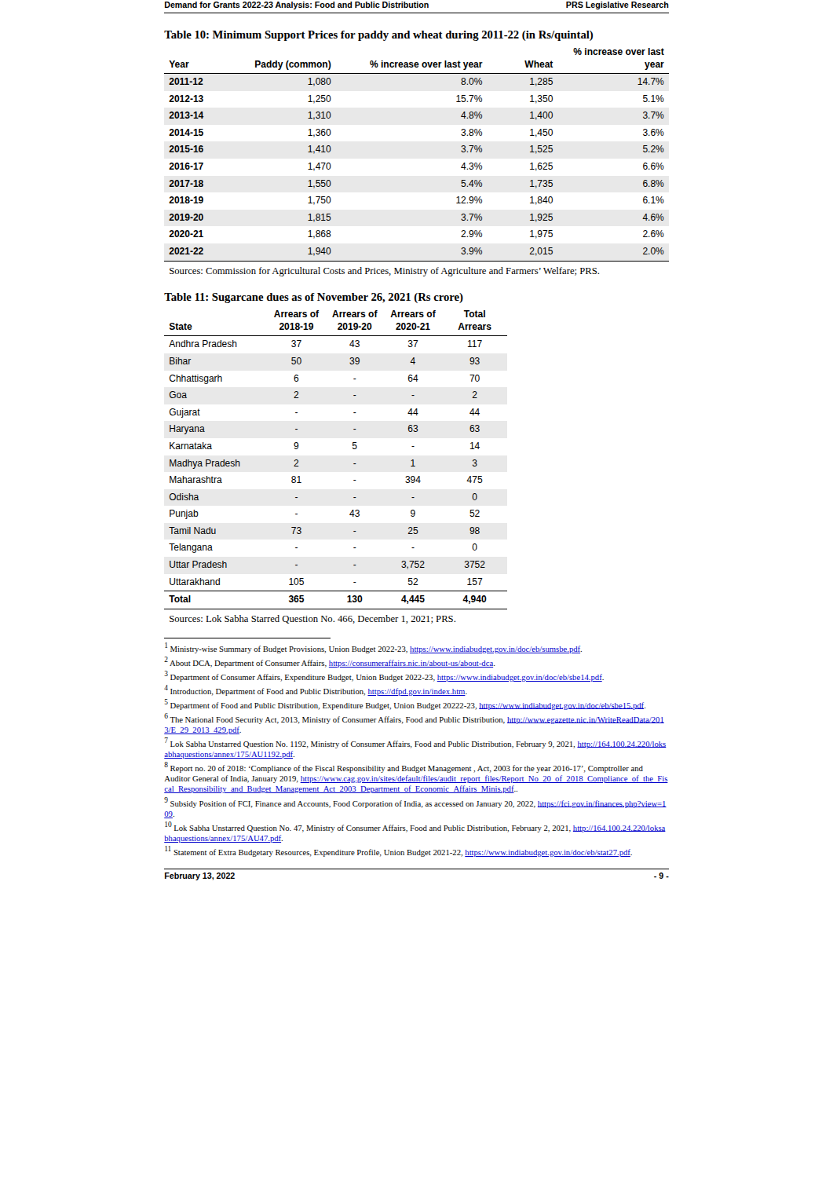Demand for Grants 2022-23 Analysis: Food and Public Distribution
PRS Legislative Research
Table 10: Minimum Support Prices for paddy and wheat during 2011-22 (in Rs/quintal)
| Year | Paddy (common) | % increase over last year | Wheat | % increase over last year |
| --- | --- | --- | --- | --- |
| 2011-12 | 1,080 | 8.0% | 1,285 | 14.7% |
| 2012-13 | 1,250 | 15.7% | 1,350 | 5.1% |
| 2013-14 | 1,310 | 4.8% | 1,400 | 3.7% |
| 2014-15 | 1,360 | 3.8% | 1,450 | 3.6% |
| 2015-16 | 1,410 | 3.7% | 1,525 | 5.2% |
| 2016-17 | 1,470 | 4.3% | 1,625 | 6.6% |
| 2017-18 | 1,550 | 5.4% | 1,735 | 6.8% |
| 2018-19 | 1,750 | 12.9% | 1,840 | 6.1% |
| 2019-20 | 1,815 | 3.7% | 1,925 | 4.6% |
| 2020-21 | 1,868 | 2.9% | 1,975 | 2.6% |
| 2021-22 | 1,940 | 3.9% | 2,015 | 2.0% |
Sources: Commission for Agricultural Costs and Prices, Ministry of Agriculture and Farmers’ Welfare; PRS.
Table 11: Sugarcane dues as of November 26, 2021 (Rs crore)
| State | Arrears of 2018-19 | Arrears of 2019-20 | Arrears of 2020-21 | Total Arrears |
| --- | --- | --- | --- | --- |
| Andhra Pradesh | 37 | 43 | 37 | 117 |
| Bihar | 50 | 39 | 4 | 93 |
| Chhattisgarh | 6 | - | 64 | 70 |
| Goa | 2 | - | - | 2 |
| Gujarat | - | - | 44 | 44 |
| Haryana | - | - | 63 | 63 |
| Karnataka | 9 | 5 | - | 14 |
| Madhya Pradesh | 2 | - | 1 | 3 |
| Maharashtra | 81 | - | 394 | 475 |
| Odisha | - | - | - | 0 |
| Punjab | - | 43 | 9 | 52 |
| Tamil Nadu | 73 | - | 25 | 98 |
| Telangana | - | - | - | 0 |
| Uttar Pradesh | - | - | 3,752 | 3752 |
| Uttarakhand | 105 | - | 52 | 157 |
| Total | 365 | 130 | 4,445 | 4,940 |
Sources: Lok Sabha Starred Question No. 466, December 1, 2021; PRS.
1 Ministry-wise Summary of Budget Provisions, Union Budget 2022-23, https://www.indiabudget.gov.in/doc/eb/sumsbe.pdf.
2 About DCA, Department of Consumer Affairs, https://consumeraffairs.nic.in/about-us/about-dca.
3 Department of Consumer Affairs, Expenditure Budget, Union Budget 2022-23, https://www.indiabudget.gov.in/doc/eb/sbe14.pdf.
4 Introduction, Department of Food and Public Distribution, https://dfpd.gov.in/index.htm.
5 Department of Food and Public Distribution, Expenditure Budget, Union Budget 20222-23, https://www.indiabudget.gov.in/doc/eb/sbe15.pdf.
6 The National Food Security Act, 2013, Ministry of Consumer Affairs, Food and Public Distribution, http://www.egazette.nic.in/WriteReadData/2013/E_29_2013_429.pdf.
7 Lok Sabha Unstarred Question No. 1192, Ministry of Consumer Affairs, Food and Public Distribution, February 9, 2021, http://164.100.24.220/loksabhaquestions/annex/175/AU1192.pdf.
8 Report no. 20 of 2018: ‘Compliance of the Fiscal Responsibility and Budget Management , Act, 2003 for the year 2016-17’, Comptroller and Auditor General of India, January 2019, https://www.cag.gov.in/sites/default/files/audit_report_files/Report_No_20_of_2018_Compliance_of_the_Fiscal_Responsibility_and_Budget_Management_Act_2003_Department_of_Economic_Affairs_Minis.pdf..
9 Subsidy Position of FCI, Finance and Accounts, Food Corporation of India, as accessed on January 20, 2022, https://fci.gov.in/finances.php?view=109.
10 Lok Sabha Unstarred Question No. 47, Ministry of Consumer Affairs, Food and Public Distribution, February 2, 2021, http://164.100.24.220/loksabhaquestions/annex/175/AU47.pdf.
11 Statement of Extra Budgetary Resources, Expenditure Profile, Union Budget 2021-22, https://www.indiabudget.gov.in/doc/eb/stat27.pdf.
February 13, 2022
- 9 -